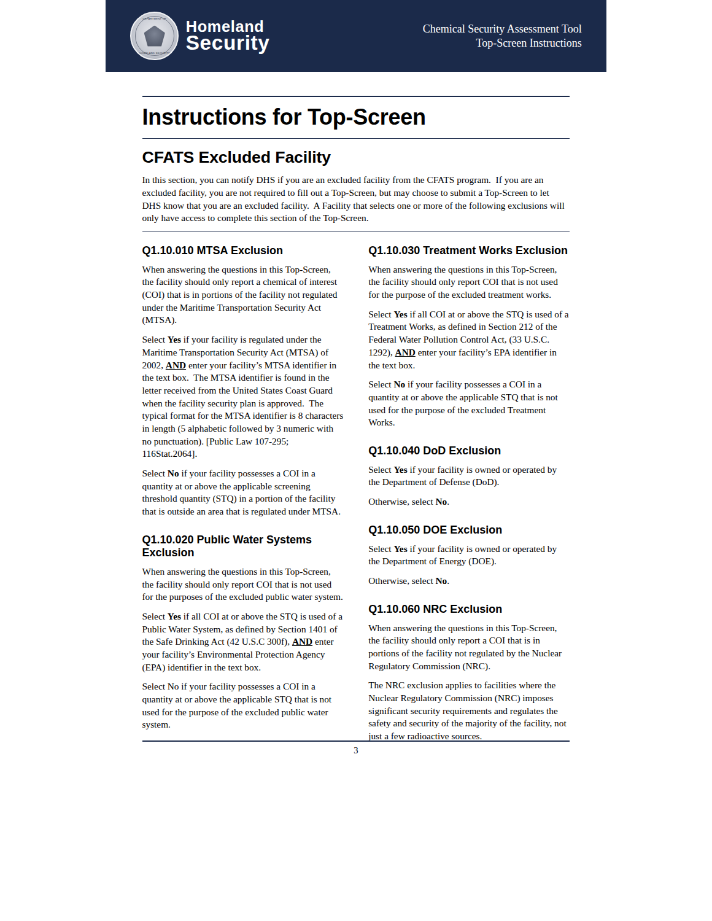Department of
Homeland Security
Homeland Security
Chemical Security Assessment Tool
Top-Screen Instructions
Instructions for Top-Screen
CFATS Excluded Facility
In this section, you can notify DHS if you are an excluded facility from the CFATS program. If you are an excluded facility, you are not required to fill out a Top-Screen, but may choose to submit a Top-Screen to let DHS know that you are an excluded facility. A Facility that selects one or more of the following exclusions will only have access to complete this section of the Top-Screen.
Q1.10.010 MTSA Exclusion
When answering the questions in this Top-Screen, the facility should only report a chemical of interest (COI) that is in portions of the facility not regulated under the Maritime Transportation Security Act (MTSA).
Select Yes if your facility is regulated under the Maritime Transportation Security Act (MTSA) of 2002, AND enter your facility’s MTSA identifier in the text box. The MTSA identifier is found in the letter received from the United States Coast Guard when the facility security plan is approved. The typical format for the MTSA identifier is 8 characters in length (5 alphabetic followed by 3 numeric with no punctuation). [Public Law 107-295; 116Stat.2064].
Select No if your facility possesses a COI in a quantity at or above the applicable screening threshold quantity (STQ) in a portion of the facility that is outside an area that is regulated under MTSA.
Q1.10.020 Public Water Systems Exclusion
When answering the questions in this Top-Screen, the facility should only report COI that is not used for the purposes of the excluded public water system.
Select Yes if all COI at or above the STQ is used of a Public Water System, as defined by Section 1401 of the Safe Drinking Act (42 U.S.C 300f), AND enter your facility’s Environmental Protection Agency (EPA) identifier in the text box.
Select No if your facility possesses a COI in a quantity at or above the applicable STQ that is not used for the purpose of the excluded public water system.
Q1.10.030 Treatment Works Exclusion
When answering the questions in this Top-Screen, the facility should only report COI that is not used for the purpose of the excluded treatment works.
Select Yes if all COI at or above the STQ is used of a Treatment Works, as defined in Section 212 of the Federal Water Pollution Control Act, (33 U.S.C. 1292), AND enter your facility’s EPA identifier in the text box.
Select No if your facility possesses a COI in a quantity at or above the applicable STQ that is not used for the purpose of the excluded Treatment Works.
Q1.10.040 DoD Exclusion
Select Yes if your facility is owned or operated by the Department of Defense (DoD).
Otherwise, select No.
Q1.10.050 DOE Exclusion
Select Yes if your facility is owned or operated by the Department of Energy (DOE).
Otherwise, select No.
Q1.10.060 NRC Exclusion
When answering the questions in this Top-Screen, the facility should only report a COI that is in portions of the facility not regulated by the Nuclear Regulatory Commission (NRC).
The NRC exclusion applies to facilities where the Nuclear Regulatory Commission (NRC) imposes significant security requirements and regulates the safety and security of the majority of the facility, not just a few radioactive sources.
3